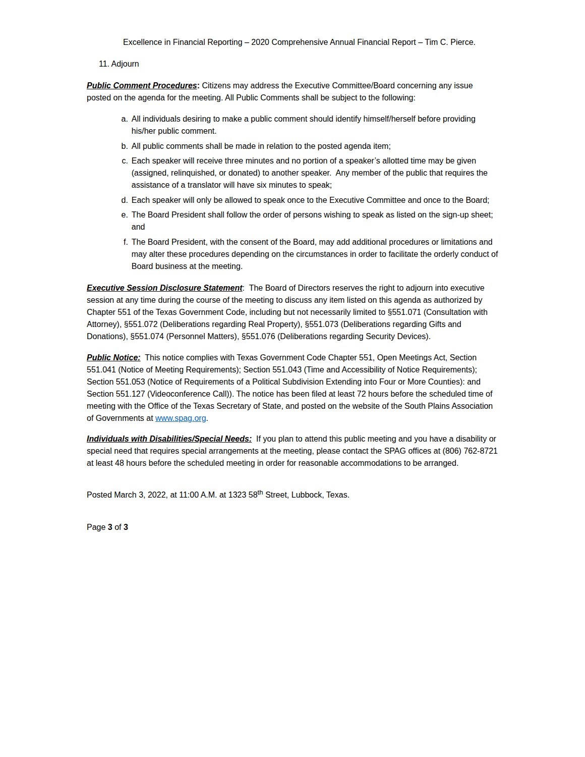Excellence in Financial Reporting – 2020 Comprehensive Annual Financial Report – Tim C. Pierce.
11. Adjourn
Public Comment Procedures: Citizens may address the Executive Committee/Board concerning any issue posted on the agenda for the meeting. All Public Comments shall be subject to the following:
All individuals desiring to make a public comment should identify himself/herself before providing his/her public comment.
All public comments shall be made in relation to the posted agenda item;
Each speaker will receive three minutes and no portion of a speaker’s allotted time may be given (assigned, relinquished, or donated) to another speaker. Any member of the public that requires the assistance of a translator will have six minutes to speak;
Each speaker will only be allowed to speak once to the Executive Committee and once to the Board;
The Board President shall follow the order of persons wishing to speak as listed on the sign-up sheet; and
The Board President, with the consent of the Board, may add additional procedures or limitations and may alter these procedures depending on the circumstances in order to facilitate the orderly conduct of Board business at the meeting.
Executive Session Disclosure Statement: The Board of Directors reserves the right to adjourn into executive session at any time during the course of the meeting to discuss any item listed on this agenda as authorized by Chapter 551 of the Texas Government Code, including but not necessarily limited to §551.071 (Consultation with Attorney), §551.072 (Deliberations regarding Real Property), §551.073 (Deliberations regarding Gifts and Donations), §551.074 (Personnel Matters), §551.076 (Deliberations regarding Security Devices).
Public Notice: This notice complies with Texas Government Code Chapter 551, Open Meetings Act, Section 551.041 (Notice of Meeting Requirements); Section 551.043 (Time and Accessibility of Notice Requirements); Section 551.053 (Notice of Requirements of a Political Subdivision Extending into Four or More Counties): and Section 551.127 (Videoconference Call)). The notice has been filed at least 72 hours before the scheduled time of meeting with the Office of the Texas Secretary of State, and posted on the website of the South Plains Association of Governments at www.spag.org.
Individuals with Disabilities/Special Needs: If you plan to attend this public meeting and you have a disability or special need that requires special arrangements at the meeting, please contact the SPAG offices at (806) 762-8721 at least 48 hours before the scheduled meeting in order for reasonable accommodations to be arranged.
Posted March 3, 2022, at 11:00 A.M. at 1323 58th Street, Lubbock, Texas.
Page 3 of 3